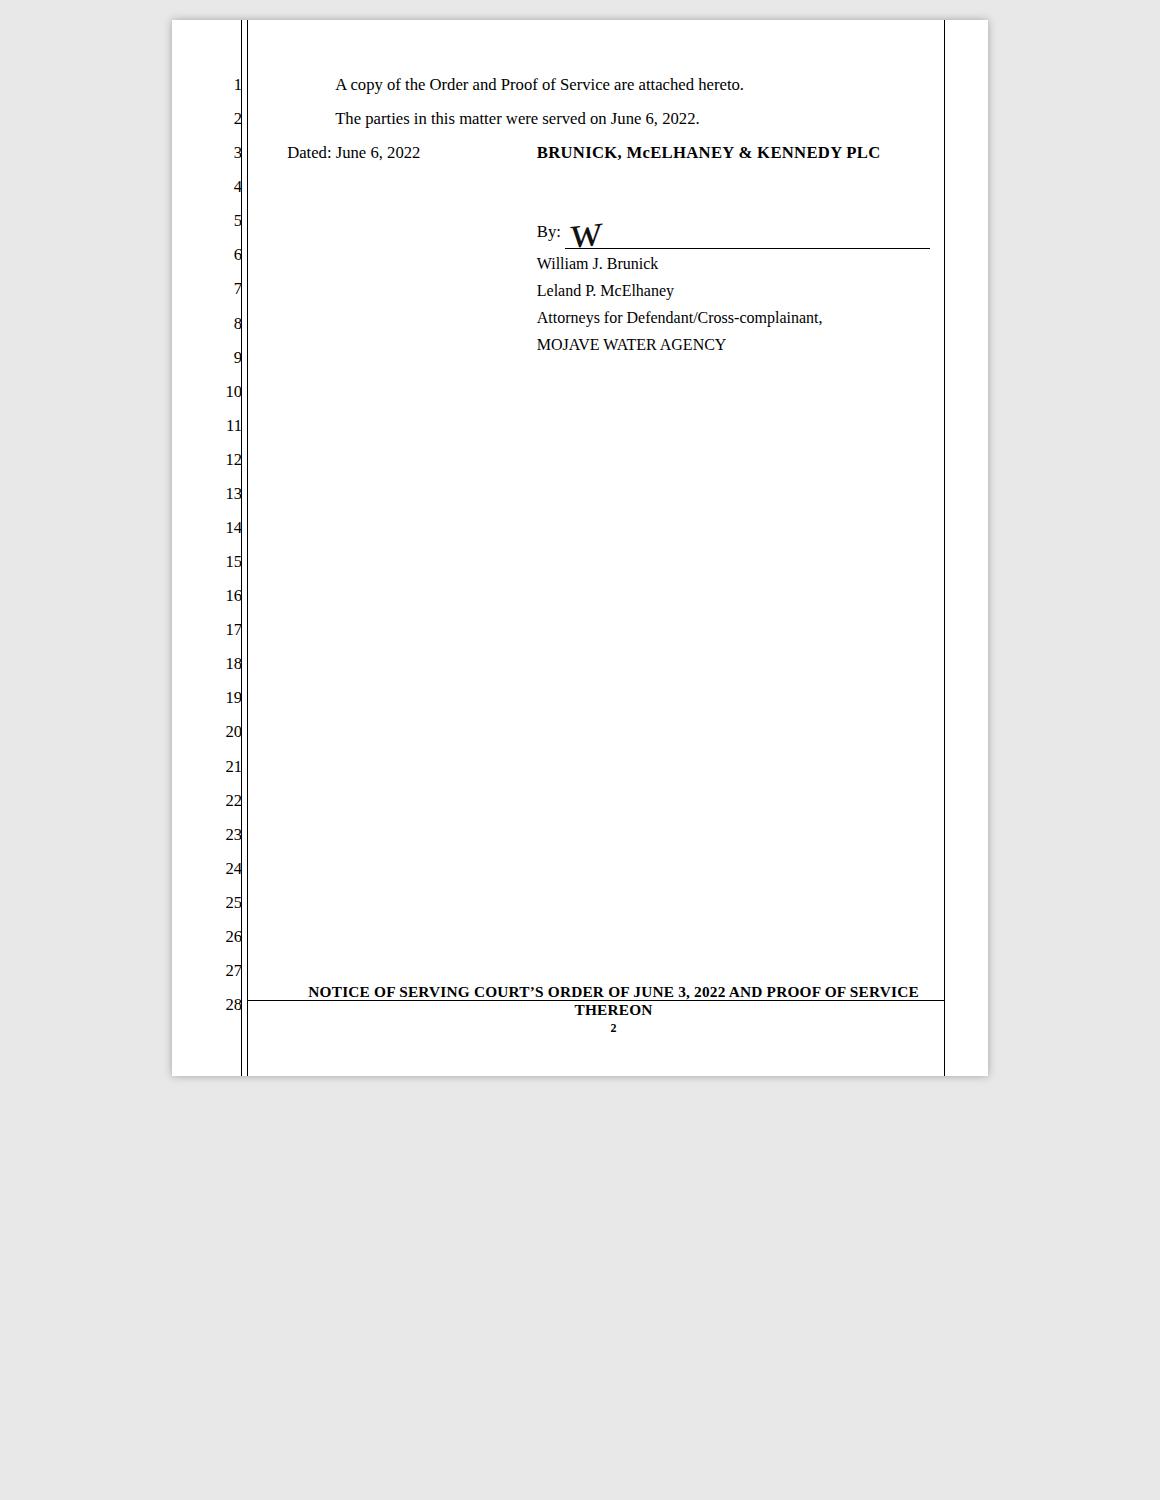1
2
3
4
5
6
7
8
9
10
11
12
13
14
15
16
17
18
19
20
21
22
23
24
25
26
27
28
A copy of the Order and Proof of Service are attached hereto.
The parties in this matter were served on June 6, 2022.
Dated: June 6, 2022
BRUNICK, McELHANEY & KENNEDY PLC
By:
   w                                                                                       
William J. Brunick
Leland P. McElhaney
Attorneys for Defendant/Cross-complainant,
MOJAVE WATER AGENCY
NOTICE OF SERVING COURT’S ORDER OF JUNE 3, 2022 AND PROOF OF SERVICE THEREON
2